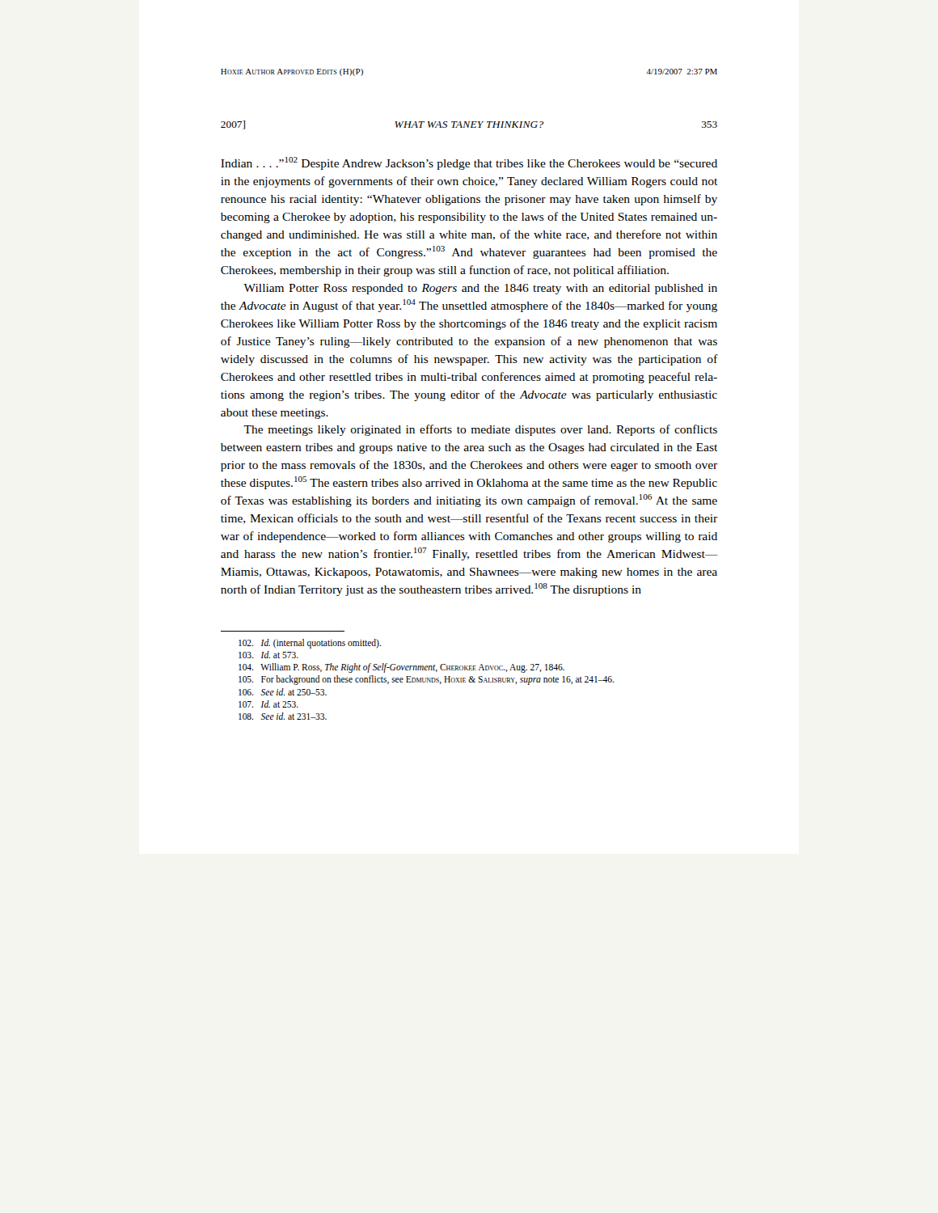Hoxie Author Approved Edits (H)(P) 4/19/2007 2:37 PM
2007] What Was Taney Thinking? 353
Indian . . . .”102 Despite Andrew Jackson’s pledge that tribes like the Cherokees would be “secured in the enjoyments of governments of their own choice,” Taney declared William Rogers could not renounce his racial identity: “Whatever obligations the prisoner may have taken upon himself by becoming a Cherokee by adoption, his responsibility to the laws of the United States remained unchanged and undiminished. He was still a white man, of the white race, and therefore not within the exception in the act of Congress.”103 And whatever guarantees had been promised the Cherokees, membership in their group was still a function of race, not political affiliation.
William Potter Ross responded to Rogers and the 1846 treaty with an editorial published in the Advocate in August of that year.104 The unsettled atmosphere of the 1840s—marked for young Cherokees like William Potter Ross by the shortcomings of the 1846 treaty and the explicit racism of Justice Taney’s ruling—likely contributed to the expansion of a new phenomenon that was widely discussed in the columns of his newspaper. This new activity was the participation of Cherokees and other resettled tribes in multi-tribal conferences aimed at promoting peaceful relations among the region’s tribes. The young editor of the Advocate was particularly enthusiastic about these meetings.
The meetings likely originated in efforts to mediate disputes over land. Reports of conflicts between eastern tribes and groups native to the area such as the Osages had circulated in the East prior to the mass removals of the 1830s, and the Cherokees and others were eager to smooth over these disputes.105 The eastern tribes also arrived in Oklahoma at the same time as the new Republic of Texas was establishing its borders and initiating its own campaign of removal.106 At the same time, Mexican officials to the south and west—still resentful of the Texans recent success in their war of independence—worked to form alliances with Comanches and other groups willing to raid and harass the new nation’s frontier.107 Finally, resettled tribes from the American Midwest—Miamis, Ottawas, Kickapoos, Potawatomis, and Shawnees—were making new homes in the area north of Indian Territory just as the southeastern tribes arrived.108 The disruptions in
102. Id. (internal quotations omitted).
103. Id. at 573.
104. William P. Ross, The Right of Self-Government, Cherokee Advoc., Aug. 27, 1846.
105. For background on these conflicts, see Edmunds, Hoxie & Salisbury, supra note 16, at 241–46.
106. See id. at 250–53.
107. Id. at 253.
108. See id. at 231–33.